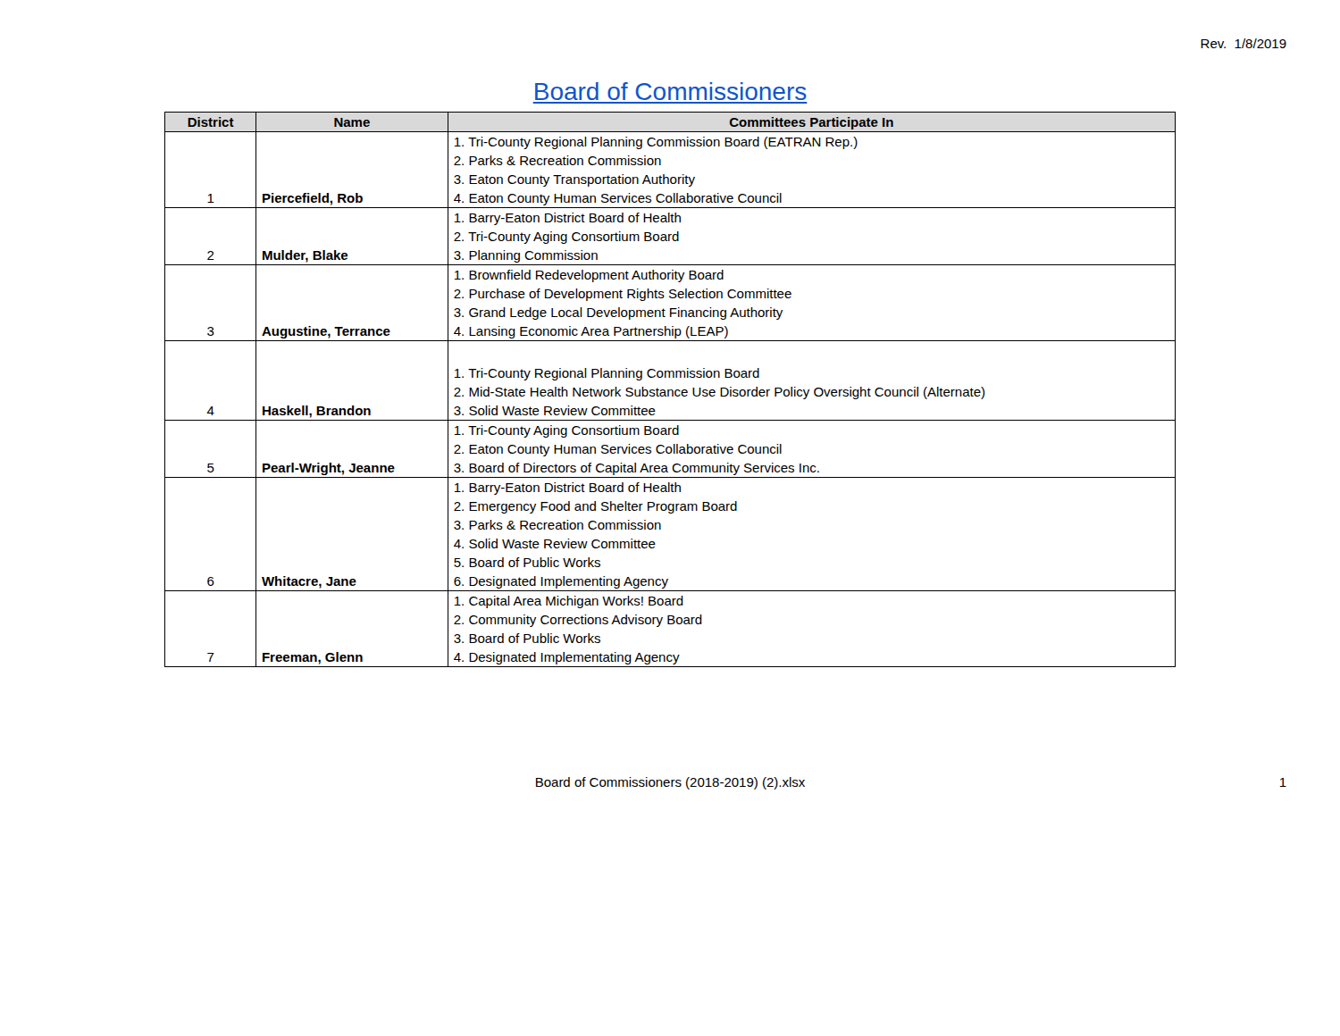Rev. 1/8/2019
Board of Commissioners
| District | Name | Committees Participate In |
| --- | --- | --- |
| 1 | Piercefield, Rob | 1. Tri-County Regional Planning Commission Board (EATRAN Rep.) 2. Parks & Recreation Commission 3. Eaton County Transportation Authority 4. Eaton County Human Services Collaborative Council |
| 2 | Mulder, Blake | 1. Barry-Eaton District Board of Health 2. Tri-County Aging Consortium Board 3. Planning Commission |
| 3 | Augustine, Terrance | 1. Brownfield Redevelopment Authority Board 2. Purchase of Development Rights Selection Committee 3. Grand Ledge Local Development Financing Authority 4. Lansing Economic Area Partnership (LEAP) |
| 4 | Haskell, Brandon | 1. Tri-County Regional Planning Commission Board 2. Mid-State Health Network Substance Use Disorder Policy Oversight Council (Alternate) 3. Solid Waste Review Committee |
| 5 | Pearl-Wright, Jeanne | 1. Tri-County Aging Consortium Board 2. Eaton County Human Services Collaborative Council 3. Board of Directors of Capital Area Community Services Inc. |
| 6 | Whitacre, Jane | 1. Barry-Eaton District Board of Health 2. Emergency Food and Shelter Program Board 3. Parks & Recreation Commission 4. Solid Waste Review Committee 5. Board of Public Works 6. Designated Implementing Agency |
| 7 | Freeman, Glenn | 1. Capital Area Michigan Works! Board 2. Community Corrections Advisory Board 3. Board of Public Works 4. Designated Implementating Agency |
Board of Commissioners (2018-2019) (2).xlsx 1